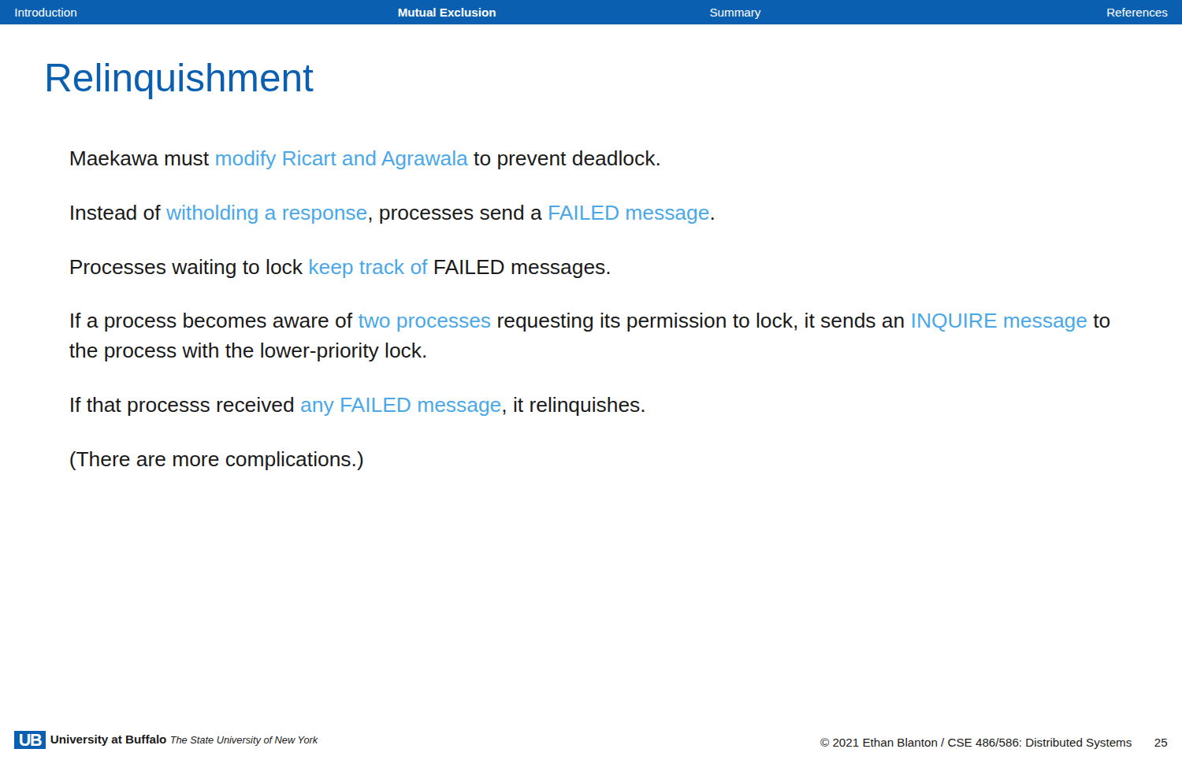Introduction Mutual Exclusion Summary References
Relinquishment
Maekawa must modify Ricart and Agrawala to prevent deadlock.
Instead of witholding a response, processes send a FAILED message.
Processes waiting to lock keep track of FAILED messages.
If a process becomes aware of two processes requesting its permission to lock, it sends an INQUIRE message to the process with the lower-priority lock.
If that processs received any FAILED message, it relinquishes.
(There are more complications.)
UB University at Buffalo The State University of New York
© 2021 Ethan Blanton / CSE 486/586: Distributed Systems 25